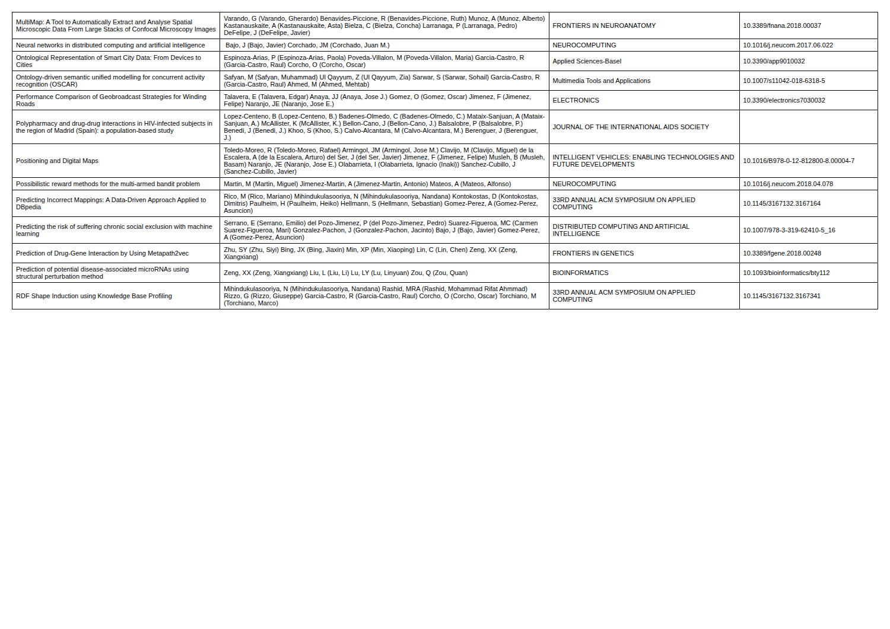| MultiMap: A Tool to Automatically Extract and Analyse Spatial Microscopic Data From Large Stacks of Confocal Microscopy Images | Varando, G (Varando, Gherardo) Benavides-Piccione, R (Benavides-Piccione, Ruth) Munoz, A (Munoz, Alberto) Kastanauskaite, A (Kastanauskaite, Asta) Bielza, C (Bielza, Concha) Larranaga, P (Larranaga, Pedro) DeFelipe, J (DeFelipe, Javier) | FRONTIERS IN NEUROANATOMY | 10.3389/fnana.2018.00037 |
| Neural networks in distributed computing and artificial intelligence | Bajo, J (Bajo, Javier) Corchado, JM (Corchado, Juan M.) | NEUROCOMPUTING | 10.1016/j.neucom.2017.06.022 |
| Ontological Representation of Smart City Data: From Devices to Cities | Espinoza-Arias, P (Espinoza-Arias, Paola) Poveda-Villalon, M (Poveda-Villalon, Maria) Garcia-Castro, R (Garcia-Castro, Raul) Corcho, O (Corcho, Oscar) | Applied Sciences-Basel | 10.3390/app9010032 |
| Ontology-driven semantic unified modelling for concurrent activity recognition (OSCAR) | Safyan, M (Safyan, Muhammad) Ul Qayyum, Z (Ul Qayyum, Zia) Sarwar, S (Sarwar, Sohail) Garcia-Castro, R (Garcia-Castro, Raul) Ahmed, M (Ahmed, Mehtab) | Multimedia Tools and Applications | 10.1007/s11042-018-6318-5 |
| Performance Comparison of Geobroadcast Strategies for Winding Roads | Talavera, E (Talavera, Edgar) Anaya, JJ (Anaya, Jose J.) Gomez, O (Gomez, Oscar) Jimenez, F (Jimenez, Felipe) Naranjo, JE (Naranjo, Jose E.) | ELECTRONICS | 10.3390/electronics7030032 |
| Polypharmacy and drug-drug interactions in HIV-infected subjects in the region of Madrid (Spain): a population-based study | Lopez-Centeno, B (Lopez-Centeno, B.) Badenes-Olmedo, C (Badenes-Olmedo, C.) Mataix-Sanjuan, A (Mataix-Sanjuan, A.) McAllister, K (McAllister, K.) Bellon-Cano, J (Bellon-Cano, J.) Balsalobre, P (Balsalobre, P.) Benedi, J (Benedi, J.) Khoo, S (Khoo, S.) Calvo-Alcantara, M (Calvo-Alcantara, M.) Berenguer, J (Berenguer, J.) | JOURNAL OF THE INTERNATIONAL AIDS SOCIETY | |
| Positioning and Digital Maps | Toledo-Moreo, R (Toledo-Moreo, Rafael) Armingol, JM (Armingol, Jose M.) Clavijo, M (Clavijo, Miguel) de la Escalera, A (de la Escalera, Arturo) del Ser, J (del Ser, Javier) Jimenez, F (Jimenez, Felipe) Musleh, B (Musleh, Basam) Naranjo, JE (Naranjo, Jose E.) Olabarrieta, I (Olabarrieta, Ignacio (Inaki)) Sanchez-Cubillo, J (Sanchez-Cubillo, Javier) | INTELLIGENT VEHICLES: ENABLING TECHNOLOGIES AND FUTURE DEVELOPMENTS | 10.1016/B978-0-12-812800-8.00004-7 |
| Possibilistic reward methods for the multi-armed bandit problem | Martin, M (Martin, Miguel) Jimenez-Martin, A (Jimenez-Martin, Antonio) Mateos, A (Mateos, Alfonso) | NEUROCOMPUTING | 10.1016/j.neucom.2018.04.078 |
| Predicting Incorrect Mappings: A Data-Driven Approach Applied to DBpedia | Rico, M (Rico, Mariano) Mihindukulasooriya, N (Mihindukulasooriya, Nandana) Kontokostas, D (Kontokostas, Dimitris) Paulheim, H (Paulheim, Heiko) Hellmann, S (Hellmann, Sebastian) Gomez-Perez, A (Gomez-Perez, Asuncion) | 33RD ANNUAL ACM SYMPOSIUM ON APPLIED COMPUTING | 10.1145/3167132.3167164 |
| Predicting the risk of suffering chronic social exclusion with machine learning | Serrano, E (Serrano, Emilio) del Pozo-Jimenez, P (del Pozo-Jimenez, Pedro) Suarez-Figueroa, MC (Carmen Suarez-Figueroa, Mari) Gonzalez-Pachon, J (Gonzalez-Pachon, Jacinto) Bajo, J (Bajo, Javier) Gomez-Perez, A (Gomez-Perez, Asuncion) | DISTRIBUTED COMPUTING AND ARTIFICIAL INTELLIGENCE | 10.1007/978-3-319-62410-5_16 |
| Prediction of Drug-Gene Interaction by Using Metapath2vec | Zhu, SY (Zhu, Siyi) Bing, JX (Bing, Jiaxin) Min, XP (Min, Xiaoping) Lin, C (Lin, Chen) Zeng, XX (Zeng, Xiangxiang) | FRONTIERS IN GENETICS | 10.3389/fgene.2018.00248 |
| Prediction of potential disease-associated microRNAs using structural perturbation method | Zeng, XX (Zeng, Xiangxiang) Liu, L (Liu, Li) Lu, LY (Lu, Linyuan) Zou, Q (Zou, Quan) | BIOINFORMATICS | 10.1093/bioinformatics/bty112 |
| RDF Shape Induction using Knowledge Base Profiling | Mihindukulasooriya, N (Mihindukulasooriya, Nandana) Rashid, MRA (Rashid, Mohammad Rifat Ahmmad) Rizzo, G (Rizzo, Giuseppe) Garcia-Castro, R (Garcia-Castro, Raul) Corcho, O (Corcho, Oscar) Torchiano, M (Torchiano, Marco) | 33RD ANNUAL ACM SYMPOSIUM ON APPLIED COMPUTING | 10.1145/3167132.3167341 |